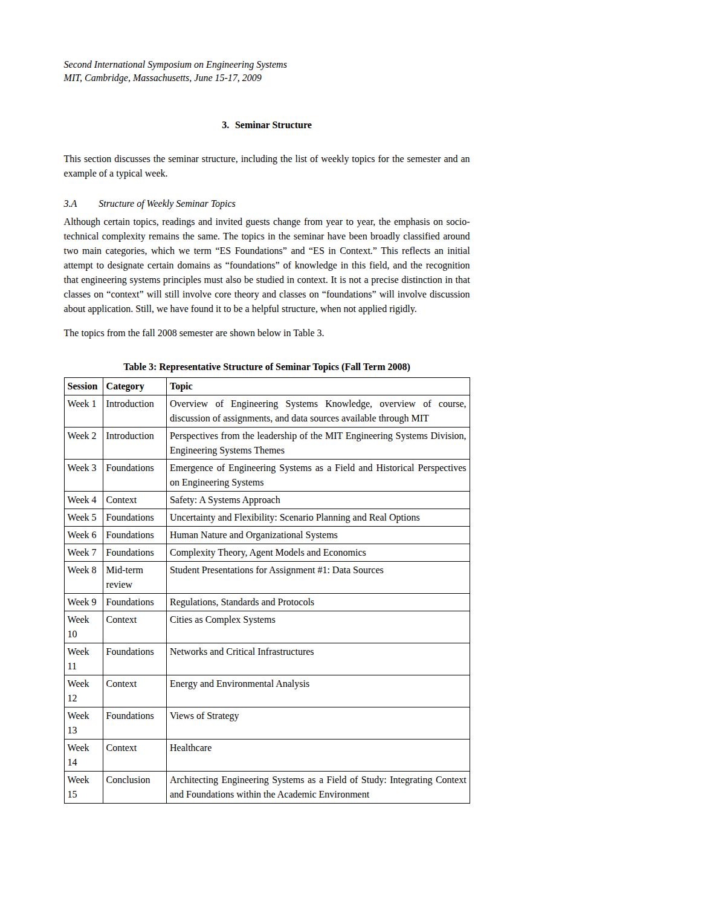Second International Symposium on Engineering Systems
MIT, Cambridge, Massachusetts, June 15-17, 2009
3. Seminar Structure
This section discusses the seminar structure, including the list of weekly topics for the semester and an example of a typical week.
3.AStructure of Weekly Seminar Topics
Although certain topics, readings and invited guests change from year to year, the emphasis on socio-technical complexity remains the same. The topics in the seminar have been broadly classified around two main categories, which we term “ES Foundations” and “ES in Context.” This reflects an initial attempt to designate certain domains as “foundations” of knowledge in this field, and the recognition that engineering systems principles must also be studied in context. It is not a precise distinction in that classes on “context” will still involve core theory and classes on “foundations” will involve discussion about application. Still, we have found it to be a helpful structure, when not applied rigidly.
The topics from the fall 2008 semester are shown below in Table 3.
Table 3: Representative Structure of Seminar Topics (Fall Term 2008)
| Session | Category | Topic |
| --- | --- | --- |
| Week 1 | Introduction | Overview of Engineering Systems Knowledge, overview of course, discussion of assignments, and data sources available through MIT |
| Week 2 | Introduction | Perspectives from the leadership of the MIT Engineering Systems Division, Engineering Systems Themes |
| Week 3 | Foundations | Emergence of Engineering Systems as a Field and Historical Perspectives on Engineering Systems |
| Week 4 | Context | Safety: A Systems Approach |
| Week 5 | Foundations | Uncertainty and Flexibility: Scenario Planning and Real Options |
| Week 6 | Foundations | Human Nature and Organizational Systems |
| Week 7 | Foundations | Complexity Theory, Agent Models and Economics |
| Week 8 | Mid-term review | Student Presentations for Assignment #1: Data Sources |
| Week 9 | Foundations | Regulations, Standards and Protocols |
| Week 10 | Context | Cities as Complex Systems |
| Week 11 | Foundations | Networks and Critical Infrastructures |
| Week 12 | Context | Energy and Environmental Analysis |
| Week 13 | Foundations | Views of Strategy |
| Week 14 | Context | Healthcare |
| Week 15 | Conclusion | Architecting Engineering Systems as a Field of Study: Integrating Context and Foundations within the Academic Environment |